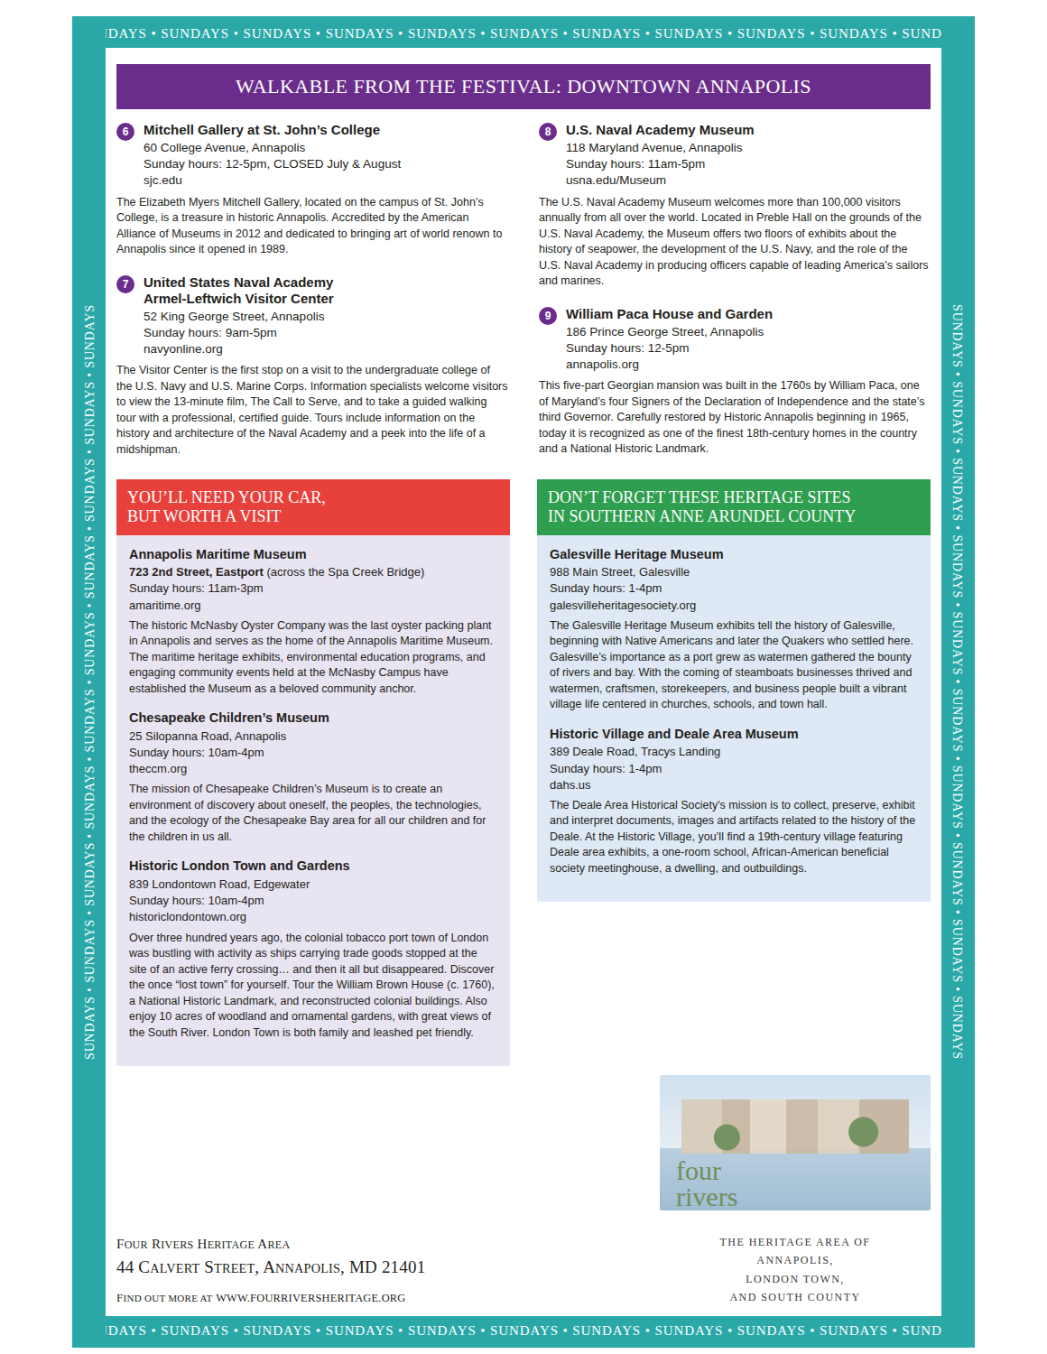SUNDAYS • SUNDAYS • SUNDAYS • SUNDAYS • SUNDAYS • SUNDAYS • SUNDAYS • SUNDAYS • SUNDAYS • SUNDAYS • SUNDAYS
SUNDAYS • SUNDAYS • SUNDAYS • SUNDAYS • SUNDAYS • SUNDAYS • SUNDAYS • SUNDAYS • SUNDAYS • SUNDAYS
SUNDAYS • SUNDAYS • SUNDAYS • SUNDAYS • SUNDAYS • SUNDAYS • SUNDAYS • SUNDAYS • SUNDAYS • SUNDAYS
WALKABLE FROM THE FESTIVAL: DOWNTOWN ANNAPOLIS
6
Mitchell Gallery at St. John’s College
60 College Avenue, Annapolis
Sunday hours: 12-5pm, CLOSED July & August
sjc.edu
The Elizabeth Myers Mitchell Gallery, located on the campus of St. John’s College, is a treasure in historic Annapolis. Accredited by the American Alliance of Museums in 2012 and dedicated to bringing art of world renown to Annapolis since it opened in 1989.
7
United States Naval Academy
Armel-Leftwich Visitor Center
52 King George Street, Annapolis
Sunday hours: 9am-5pm
navyonline.org
The Visitor Center is the first stop on a visit to the undergraduate college of the U.S. Navy and U.S. Marine Corps. Information specialists welcome visitors to view the 13-minute film, The Call to Serve, and to take a guided walking tour with a professional, certified guide. Tours include information on the history and architecture of the Naval Academy and a peek into the life of a midshipman.
8
U.S. Naval Academy Museum
118 Maryland Avenue, Annapolis
Sunday hours: 11am-5pm
usna.edu/Museum
The U.S. Naval Academy Museum welcomes more than 100,000 visitors annually from all over the world. Located in Preble Hall on the grounds of the U.S. Naval Academy, the Museum offers two floors of exhibits about the history of seapower, the development of the U.S. Navy, and the role of the U.S. Naval Academy in producing officers capable of leading America's sailors and marines.
9
William Paca House and Garden
186 Prince George Street, Annapolis
Sunday hours: 12-5pm
annapolis.org
This five-part Georgian mansion was built in the 1760s by William Paca, one of Maryland’s four Signers of the Declaration of Independence and the state’s third Governor. Carefully restored by Historic Annapolis beginning in 1965, today it is recognized as one of the finest 18th-century homes in the country and a National Historic Landmark.
YOU’LL NEED YOUR CAR,
BUT WORTH A VISIT
Annapolis Maritime Museum
723 2nd Street, Eastport (across the Spa Creek Bridge)
Sunday hours: 11am-3pm
amaritime.org
The historic McNasby Oyster Company was the last oyster packing plant in Annapolis and serves as the home of the Annapolis Maritime Museum. The maritime heritage exhibits, environmental education programs, and engaging community events held at the McNasby Campus have established the Museum as a beloved community anchor.
Chesapeake Children’s Museum
25 Silopanna Road, Annapolis
Sunday hours: 10am-4pm
theccm.org
The mission of Chesapeake Children’s Museum is to create an environment of discovery about oneself, the peoples, the technologies, and the ecology of the Chesapeake Bay area for all our children and for the children in us all.
Historic London Town and Gardens
839 Londontown Road, Edgewater
Sunday hours: 10am-4pm
historiclondontown.org
Over three hundred years ago, the colonial tobacco port town of London was bustling with activity as ships carrying trade goods stopped at the site of an active ferry crossing… and then it all but disappeared. Discover the once “lost town” for yourself. Tour the William Brown House (c. 1760), a National Historic Landmark, and reconstructed colonial buildings. Also enjoy 10 acres of woodland and ornamental gardens, with great views of the South River. London Town is both family and leashed pet friendly.
DON’T FORGET THESE HERITAGE SITES
IN SOUTHERN ANNE ARUNDEL COUNTY
Galesville Heritage Museum
988 Main Street, Galesville
Sunday hours: 1-4pm
galesvilleheritagesociety.org
The Galesville Heritage Museum exhibits tell the history of Galesville, beginning with Native Americans and later the Quakers who settled here. Galesville’s importance as a port grew as watermen gathered the bounty of rivers and bay. With the coming of steamboats businesses thrived and watermen, craftsmen, storekeepers, and business people built a vibrant village life centered in churches, schools, and town hall.
Historic Village and Deale Area Museum
389 Deale Road, Tracys Landing
Sunday hours: 1-4pm
dahs.us
The Deale Area Historical Society's mission is to collect, preserve, exhibit and interpret documents, images and artifacts related to the history of the Deale. At the Historic Village, you’ll find a 19th-century village featuring Deale area exhibits, a one-room school, African-American beneficial society meetinghouse, a dwelling, and outbuildings.
FOUR RIVERS HERITAGE AREA
44 CALVERT STREET, ANNAPOLIS, MD 21401
FIND OUT MORE AT WWW.FOURRIVERSHERITAGE.ORG
fourrivers
THE HERITAGE AREA OF
ANNAPOLIS,
LONDON TOWN,
AND SOUTH COUNTY
SUNDAYS • SUNDAYS • SUNDAYS • SUNDAYS • SUNDAYS • SUNDAYS • SUNDAYS • SUNDAYS • SUNDAYS • SUNDAYS • SUNDAYS